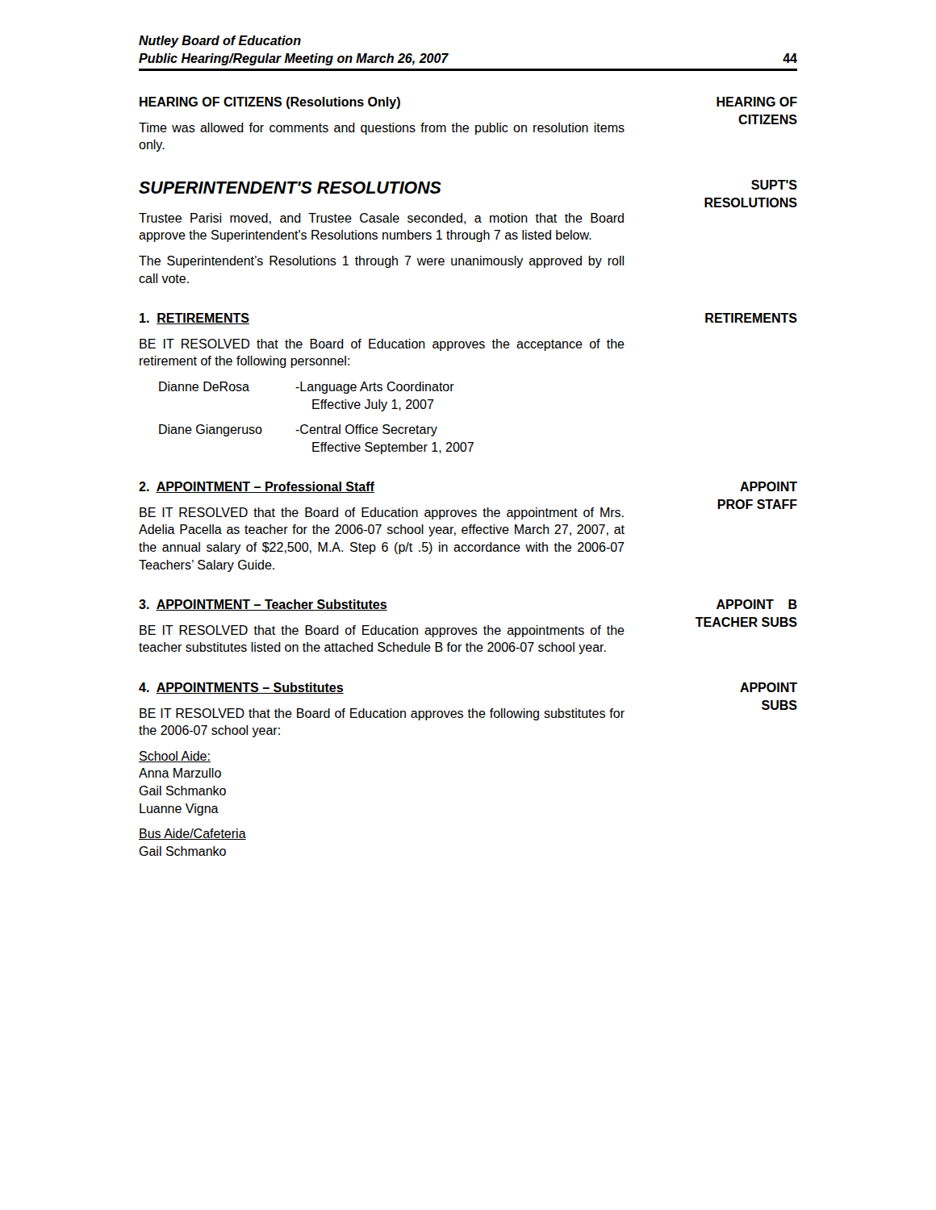Nutley Board of Education
Public Hearing/Regular Meeting on March 26, 2007 44
HEARING OF CITIZENS (Resolutions Only)
Time was allowed for comments and questions from the public on resolution items only.
HEARING OF CITIZENS
SUPERINTENDENT'S RESOLUTIONS
Trustee Parisi moved, and Trustee Casale seconded, a motion that the Board approve the Superintendent's Resolutions numbers 1 through 7 as listed below.
The Superintendent’s Resolutions 1 through 7 were unanimously approved by roll call vote.
SUPT'S RESOLUTIONS
1. RETIREMENTS
BE IT RESOLVED that the Board of Education approves the acceptance of the retirement of the following personnel:
Dianne DeRosa-Language Arts Coordinator Effective July 1, 2007
Diane Giangeruso-Central Office Secretary Effective September 1, 2007
RETIREMENTS
2. APPOINTMENT – Professional Staff
BE IT RESOLVED that the Board of Education approves the appointment of Mrs. Adelia Pacella as teacher for the 2006-07 school year, effective March 27, 2007, at the annual salary of $22,500, M.A. Step 6 (p/t .5) in accordance with the 2006-07 Teachers’ Salary Guide.
APPOINT PROF STAFF
3. APPOINTMENT – Teacher Substitutes
BE IT RESOLVED that the Board of Education approves the appointments of the teacher substitutes listed on the attached Schedule B for the 2006-07 school year.
APPOINT B TEACHER SUBS
4. APPOINTMENTS – Substitutes
BE IT RESOLVED that the Board of Education approves the following substitutes for the 2006-07 school year:
School Aide:
Anna Marzullo
Gail Schmanko
Luanne Vigna
Bus Aide/Cafeteria
Gail Schmanko
APPOINT SUBS